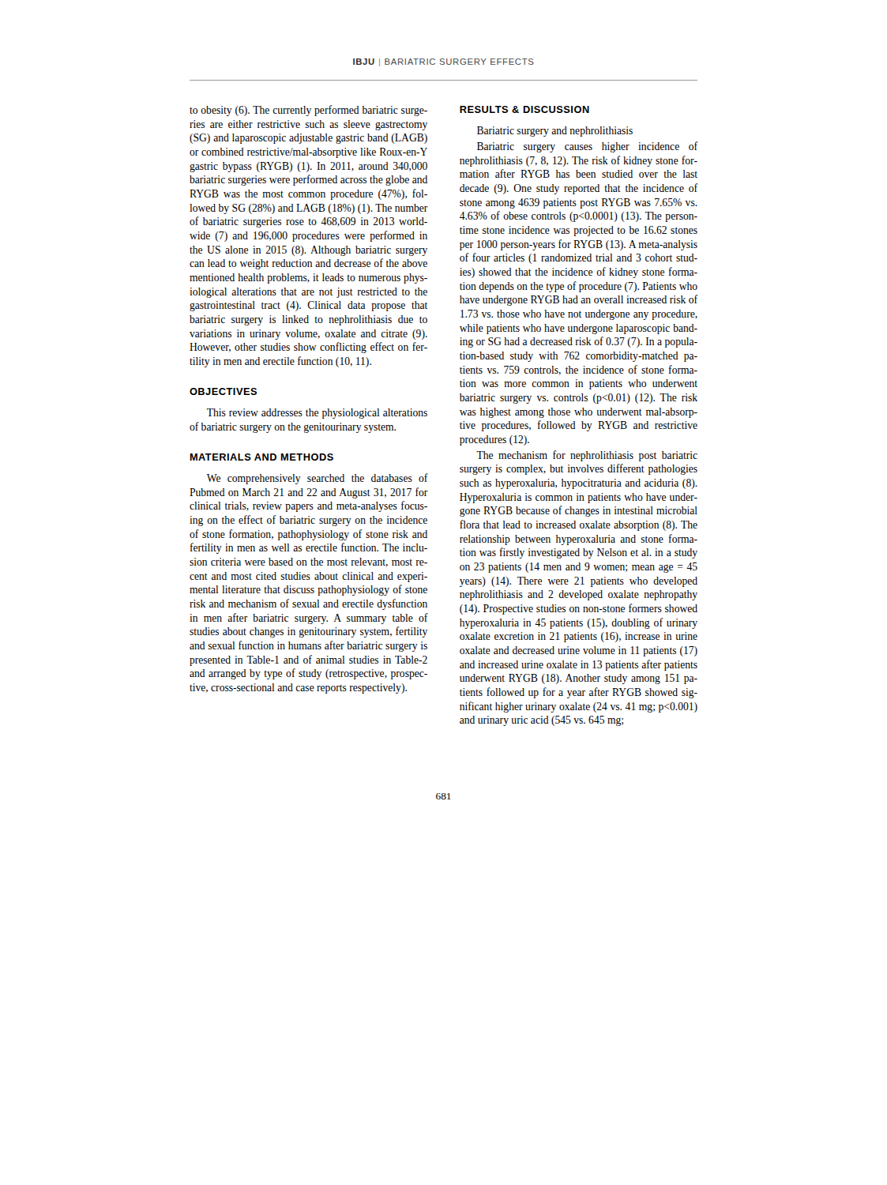IBJU|BARIATRIC SURGERY EFFECTS
to obesity (6). The currently performed bariatric surgeries are either restrictive such as sleeve gastrectomy (SG) and laparoscopic adjustable gastric band (LAGB) or combined restrictive/mal-absorptive like Roux-en-Y gastric bypass (RYGB) (1). In 2011, around 340,000 bariatric surgeries were performed across the globe and RYGB was the most common procedure (47%), followed by SG (28%) and LAGB (18%) (1). The number of bariatric surgeries rose to 468,609 in 2013 worldwide (7) and 196,000 procedures were performed in the US alone in 2015 (8). Although bariatric surgery can lead to weight reduction and decrease of the above mentioned health problems, it leads to numerous physiological alterations that are not just restricted to the gastrointestinal tract (4). Clinical data propose that bariatric surgery is linked to nephrolithiasis due to variations in urinary volume, oxalate and citrate (9). However, other studies show conflicting effect on fertility in men and erectile function (10, 11).
OBJECTIVES
This review addresses the physiological alterations of bariatric surgery on the genitourinary system.
MATERIALS AND METHODS
We comprehensively searched the databases of Pubmed on March 21 and 22 and August 31, 2017 for clinical trials, review papers and meta-analyses focusing on the effect of bariatric surgery on the incidence of stone formation, pathophysiology of stone risk and fertility in men as well as erectile function. The inclusion criteria were based on the most relevant, most recent and most cited studies about clinical and experimental literature that discuss pathophysiology of stone risk and mechanism of sexual and erectile dysfunction in men after bariatric surgery. A summary table of studies about changes in genitourinary system, fertility and sexual function in humans after bariatric surgery is presented in Table-1 and of animal studies in Table-2 and arranged by type of study (retrospective, prospective, cross-sectional and case reports respectively).
RESULTS & DISCUSSION
Bariatric surgery and nephrolithiasis
Bariatric surgery causes higher incidence of nephrolithiasis (7, 8, 12). The risk of kidney stone formation after RYGB has been studied over the last decade (9). One study reported that the incidence of stone among 4639 patients post RYGB was 7.65% vs. 4.63% of obese controls (p<0.0001) (13). The person-time stone incidence was projected to be 16.62 stones per 1000 person-years for RYGB (13). A meta-analysis of four articles (1 randomized trial and 3 cohort studies) showed that the incidence of kidney stone formation depends on the type of procedure (7). Patients who have undergone RYGB had an overall increased risk of 1.73 vs. those who have not undergone any procedure, while patients who have undergone laparoscopic banding or SG had a decreased risk of 0.37 (7). In a population-based study with 762 comorbidity-matched patients vs. 759 controls, the incidence of stone formation was more common in patients who underwent bariatric surgery vs. controls (p<0.01) (12). The risk was highest among those who underwent mal-absorptive procedures, followed by RYGB and restrictive procedures (12).
The mechanism for nephrolithiasis post bariatric surgery is complex, but involves different pathologies such as hyperoxaluria, hypocitraturia and aciduria (8). Hyperoxaluria is common in patients who have undergone RYGB because of changes in intestinal microbial flora that lead to increased oxalate absorption (8). The relationship between hyperoxaluria and stone formation was firstly investigated by Nelson et al. in a study on 23 patients (14 men and 9 women; mean age = 45 years) (14). There were 21 patients who developed nephrolithiasis and 2 developed oxalate nephropathy (14). Prospective studies on non-stone formers showed hyperoxaluria in 45 patients (15), doubling of urinary oxalate excretion in 21 patients (16), increase in urine oxalate and decreased urine volume in 11 patients (17) and increased urine oxalate in 13 patients after patients underwent RYGB (18). Another study among 151 patients followed up for a year after RYGB showed significant higher urinary oxalate (24 vs. 41 mg; p<0.001) and urinary uric acid (545 vs. 645 mg;
681